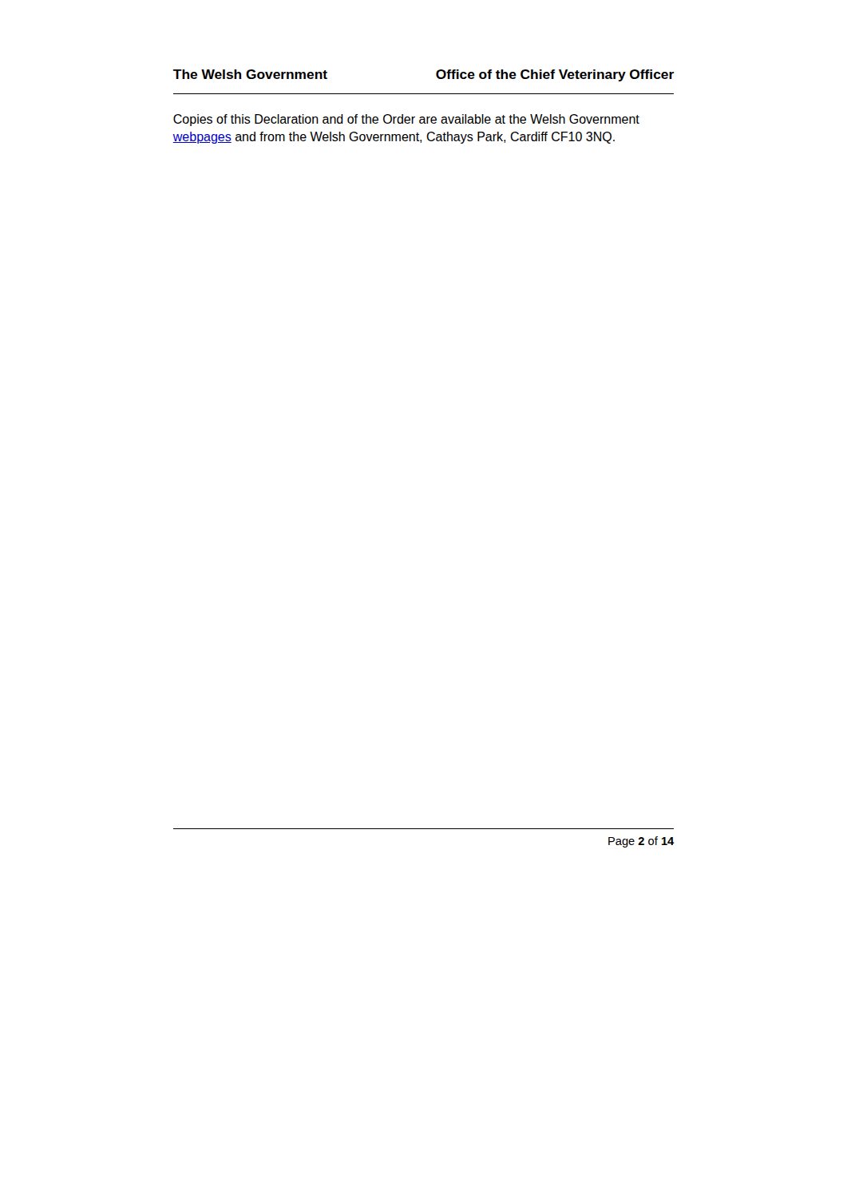The Welsh Government
Office of the Chief Veterinary Officer
Copies of this Declaration and of the Order are available at the Welsh Government webpages and from the Welsh Government, Cathays Park, Cardiff CF10 3NQ.
Page 2 of 14